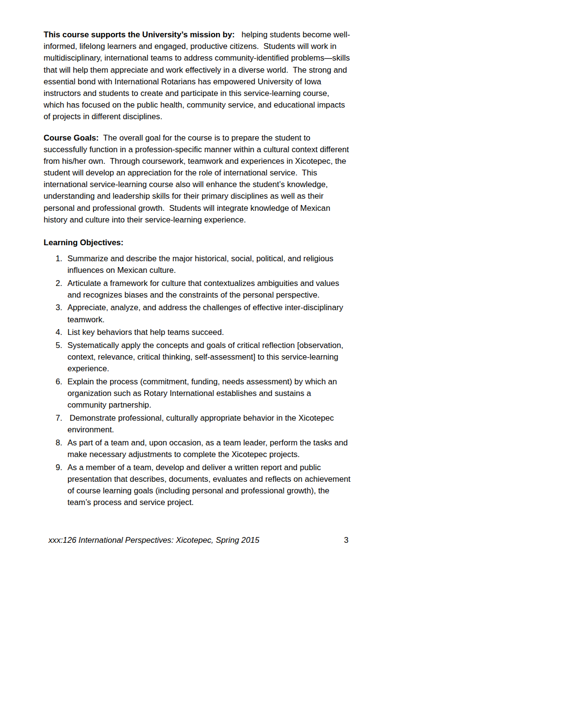This course supports the University’s mission by: helping students become well-informed, lifelong learners and engaged, productive citizens. Students will work in multidisciplinary, international teams to address community-identified problems—skills that will help them appreciate and work effectively in a diverse world. The strong and essential bond with International Rotarians has empowered University of Iowa instructors and students to create and participate in this service-learning course, which has focused on the public health, community service, and educational impacts of projects in different disciplines.
Course Goals: The overall goal for the course is to prepare the student to successfully function in a profession-specific manner within a cultural context different from his/her own. Through coursework, teamwork and experiences in Xicotepec, the student will develop an appreciation for the role of international service. This international service-learning course also will enhance the student’s knowledge, understanding and leadership skills for their primary disciplines as well as their personal and professional growth. Students will integrate knowledge of Mexican history and culture into their service-learning experience.
Learning Objectives:
Summarize and describe the major historical, social, political, and religious influences on Mexican culture.
Articulate a framework for culture that contextualizes ambiguities and values and recognizes biases and the constraints of the personal perspective.
Appreciate, analyze, and address the challenges of effective inter-disciplinary teamwork.
List key behaviors that help teams succeed.
Systematically apply the concepts and goals of critical reflection [observation, context, relevance, critical thinking, self-assessment] to this service-learning experience.
Explain the process (commitment, funding, needs assessment) by which an organization such as Rotary International establishes and sustains a community partnership.
Demonstrate professional, culturally appropriate behavior in the Xicotepec environment.
As part of a team and, upon occasion, as a team leader, perform the tasks and make necessary adjustments to complete the Xicotepec projects.
As a member of a team, develop and deliver a written report and public presentation that describes, documents, evaluates and reflects on achievement of course learning goals (including personal and professional growth), the team’s process and service project.
xxx:126 International Perspectives: Xicotepec, Spring 2015 3